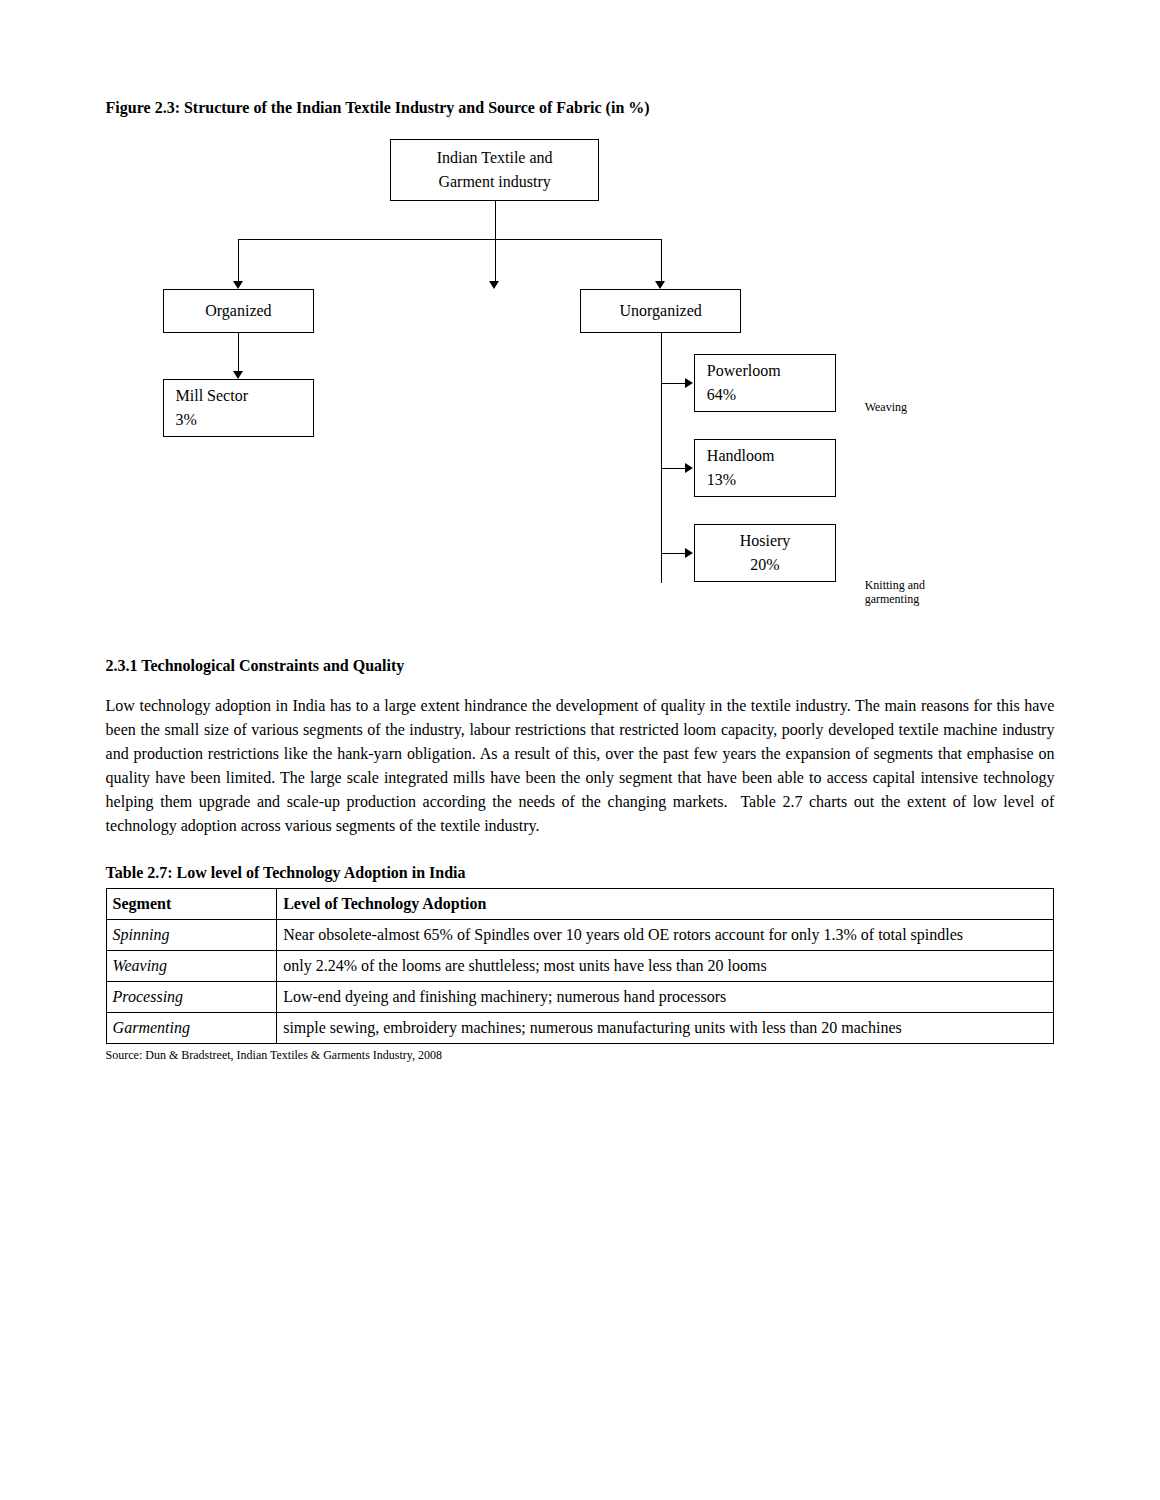Figure 2.3: Structure of the Indian Textile Industry and Source of Fabric (in %)
Indian Textile and
Garment industry
Organized
Unorganized
Mill Sector
3%
Powerloom
64%
Handloom
13%
Hosiery
20%
Weaving
Knitting and
garmenting
2.3.1 Technological Constraints and Quality
Low technology adoption in India has to a large extent hindrance the development of quality in the textile industry. The main reasons for this have been the small size of various segments of the industry, labour restrictions that restricted loom capacity, poorly developed textile machine industry and production restrictions like the hank-yarn obligation. As a result of this, over the past few years the expansion of segments that emphasise on quality have been limited. The large scale integrated mills have been the only segment that have been able to access capital intensive technology helping them upgrade and scale-up production according the needs of the changing markets. Table 2.7 charts out the extent of low level of technology adoption across various segments of the textile industry.
Table 2.7: Low level of Technology Adoption in India
| Segment | Level of Technology Adoption |
| --- | --- |
| Spinning | Near obsolete-almost 65% of Spindles over 10 years old OE rotors account for only 1.3% of total spindles |
| Weaving | only 2.24% of the looms are shuttleless; most units have less than 20 looms |
| Processing | Low-end dyeing and finishing machinery; numerous hand processors |
| Garmenting | simple sewing, embroidery machines; numerous manufacturing units with less than 20 machines |
Source: Dun & Bradstreet, Indian Textiles & Garments Industry, 2008